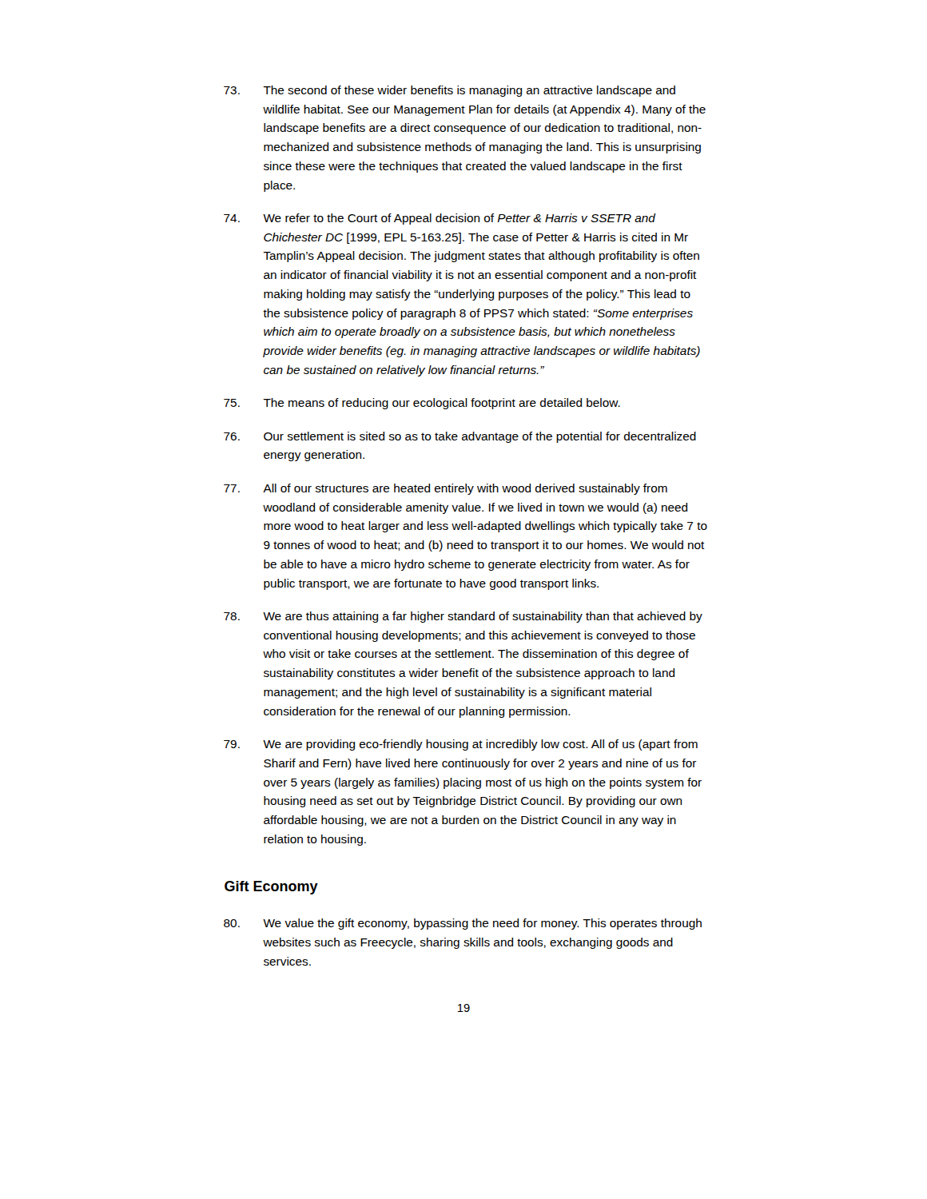The second of these wider benefits is managing an attractive landscape and wildlife habitat. See our Management Plan for details (at Appendix 4). Many of the landscape benefits are a direct consequence of our dedication to traditional, non-mechanized and subsistence methods of managing the land. This is unsurprising since these were the techniques that created the valued landscape in the first place.
We refer to the Court of Appeal decision of Petter & Harris v SSETR and Chichester DC [1999, EPL 5-163.25]. The case of Petter & Harris is cited in Mr Tamplin’s Appeal decision. The judgment states that although profitability is often an indicator of financial viability it is not an essential component and a non-profit making holding may satisfy the “underlying purposes of the policy.” This lead to the subsistence policy of paragraph 8 of PPS7 which stated: “Some enterprises which aim to operate broadly on a subsistence basis, but which nonetheless provide wider benefits (eg. in managing attractive landscapes or wildlife habitats) can be sustained on relatively low financial returns.”
The means of reducing our ecological footprint are detailed below.
Our settlement is sited so as to take advantage of the potential for decentralized energy generation.
All of our structures are heated entirely with wood derived sustainably from woodland of considerable amenity value. If we lived in town we would (a) need more wood to heat larger and less well-adapted dwellings which typically take 7 to 9 tonnes of wood to heat; and (b) need to transport it to our homes. We would not be able to have a micro hydro scheme to generate electricity from water. As for public transport, we are fortunate to have good transport links.
We are thus attaining a far higher standard of sustainability than that achieved by conventional housing developments; and this achievement is conveyed to those who visit or take courses at the settlement. The dissemination of this degree of sustainability constitutes a wider benefit of the subsistence approach to land management; and the high level of sustainability is a significant material consideration for the renewal of our planning permission.
We are providing eco-friendly housing at incredibly low cost. All of us (apart from Sharif and Fern) have lived here continuously for over 2 years and nine of us for over 5 years (largely as families) placing most of us high on the points system for housing need as set out by Teignbridge District Council. By providing our own affordable housing, we are not a burden on the District Council in any way in relation to housing.
Gift Economy
We value the gift economy, bypassing the need for money. This operates through websites such as Freecycle, sharing skills and tools, exchanging goods and services.
19